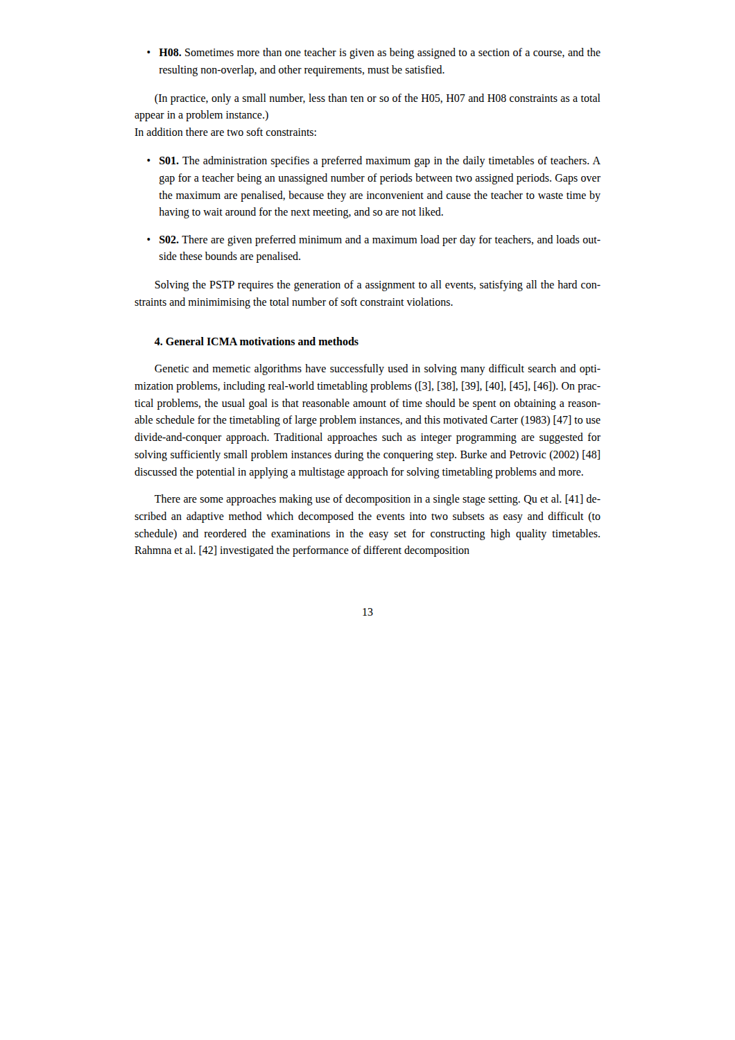H08. Sometimes more than one teacher is given as being assigned to a section of a course, and the resulting non-overlap, and other requirements, must be satisfied.
(In practice, only a small number, less than ten or so of the H05, H07 and H08 constraints as a total appear in a problem instance.)
In addition there are two soft constraints:
S01. The administration specifies a preferred maximum gap in the daily timetables of teachers. A gap for a teacher being an unassigned number of periods between two assigned periods. Gaps over the maximum are penalised, because they are inconvenient and cause the teacher to waste time by having to wait around for the next meeting, and so are not liked.
S02. There are given preferred minimum and a maximum load per day for teachers, and loads outside these bounds are penalised.
Solving the PSTP requires the generation of a assignment to all events, satisfying all the hard constraints and minimimising the total number of soft constraint violations.
4. General ICMA motivations and methods
Genetic and memetic algorithms have successfully used in solving many difficult search and optimization problems, including real-world timetabling problems ([3], [38], [39], [40], [45], [46]). On practical problems, the usual goal is that reasonable amount of time should be spent on obtaining a reasonable schedule for the timetabling of large problem instances, and this motivated Carter (1983) [47] to use divide-and-conquer approach. Traditional approaches such as integer programming are suggested for solving sufficiently small problem instances during the conquering step. Burke and Petrovic (2002) [48] discussed the potential in applying a multistage approach for solving timetabling problems and more.
There are some approaches making use of decomposition in a single stage setting. Qu et al. [41] described an adaptive method which decomposed the events into two subsets as easy and difficult (to schedule) and reordered the examinations in the easy set for constructing high quality timetables. Rahmna et al. [42] investigated the performance of different decomposition
13